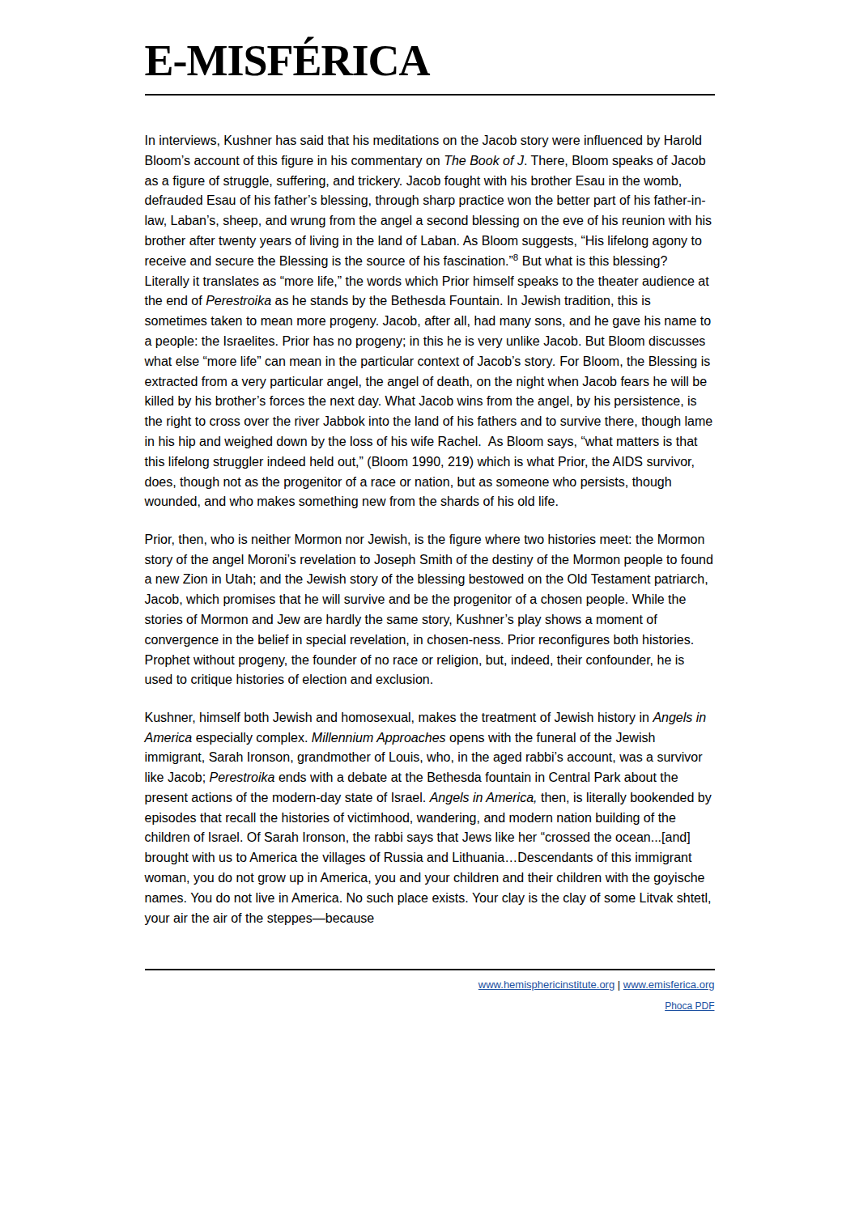e‑misférica
In interviews, Kushner has said that his meditations on the Jacob story were influenced by Harold Bloom’s account of this figure in his commentary on The Book of J. There, Bloom speaks of Jacob as a figure of struggle, suffering, and trickery. Jacob fought with his brother Esau in the womb, defrauded Esau of his father’s blessing, through sharp practice won the better part of his father-in-law, Laban’s, sheep, and wrung from the angel a second blessing on the eve of his reunion with his brother after twenty years of living in the land of Laban. As Bloom suggests, “His lifelong agony to receive and secure the Blessing is the source of his fascination.”8 But what is this blessing? Literally it translates as “more life,” the words which Prior himself speaks to the theater audience at the end of Perestroika as he stands by the Bethesda Fountain. In Jewish tradition, this is sometimes taken to mean more progeny. Jacob, after all, had many sons, and he gave his name to a people: the Israelites. Prior has no progeny; in this he is very unlike Jacob. But Bloom discusses what else “more life” can mean in the particular context of Jacob’s story. For Bloom, the Blessing is extracted from a very particular angel, the angel of death, on the night when Jacob fears he will be killed by his brother’s forces the next day. What Jacob wins from the angel, by his persistence, is the right to cross over the river Jabbok into the land of his fathers and to survive there, though lame in his hip and weighed down by the loss of his wife Rachel. As Bloom says, “what matters is that this lifelong struggler indeed held out,” (Bloom 1990, 219) which is what Prior, the AIDS survivor, does, though not as the progenitor of a race or nation, but as someone who persists, though wounded, and who makes something new from the shards of his old life.
Prior, then, who is neither Mormon nor Jewish, is the figure where two histories meet: the Mormon story of the angel Moroni’s revelation to Joseph Smith of the destiny of the Mormon people to found a new Zion in Utah; and the Jewish story of the blessing bestowed on the Old Testament patriarch, Jacob, which promises that he will survive and be the progenitor of a chosen people. While the stories of Mormon and Jew are hardly the same story, Kushner’s play shows a moment of convergence in the belief in special revelation, in chosen-ness. Prior reconfigures both histories. Prophet without progeny, the founder of no race or religion, but, indeed, their confounder, he is used to critique histories of election and exclusion.
Kushner, himself both Jewish and homosexual, makes the treatment of Jewish history in Angels in America especially complex. Millennium Approaches opens with the funeral of the Jewish immigrant, Sarah Ironson, grandmother of Louis, who, in the aged rabbi’s account, was a survivor like Jacob; Perestroika ends with a debate at the Bethesda fountain in Central Park about the present actions of the modern-day state of Israel. Angels in America, then, is literally bookended by episodes that recall the histories of victimhood, wandering, and modern nation building of the children of Israel. Of Sarah Ironson, the rabbi says that Jews like her “crossed the ocean...[and] brought with us to America the villages of Russia and Lithuania…Descendants of this immigrant woman, you do not grow up in America, you and your children and their children with the goyische names. You do not live in America. No such place exists. Your clay is the clay of some Litvak shtetl, your air the air of the steppes—because
www.hemisphericinstitute.org | www.emisferica.org
Phoca PDF